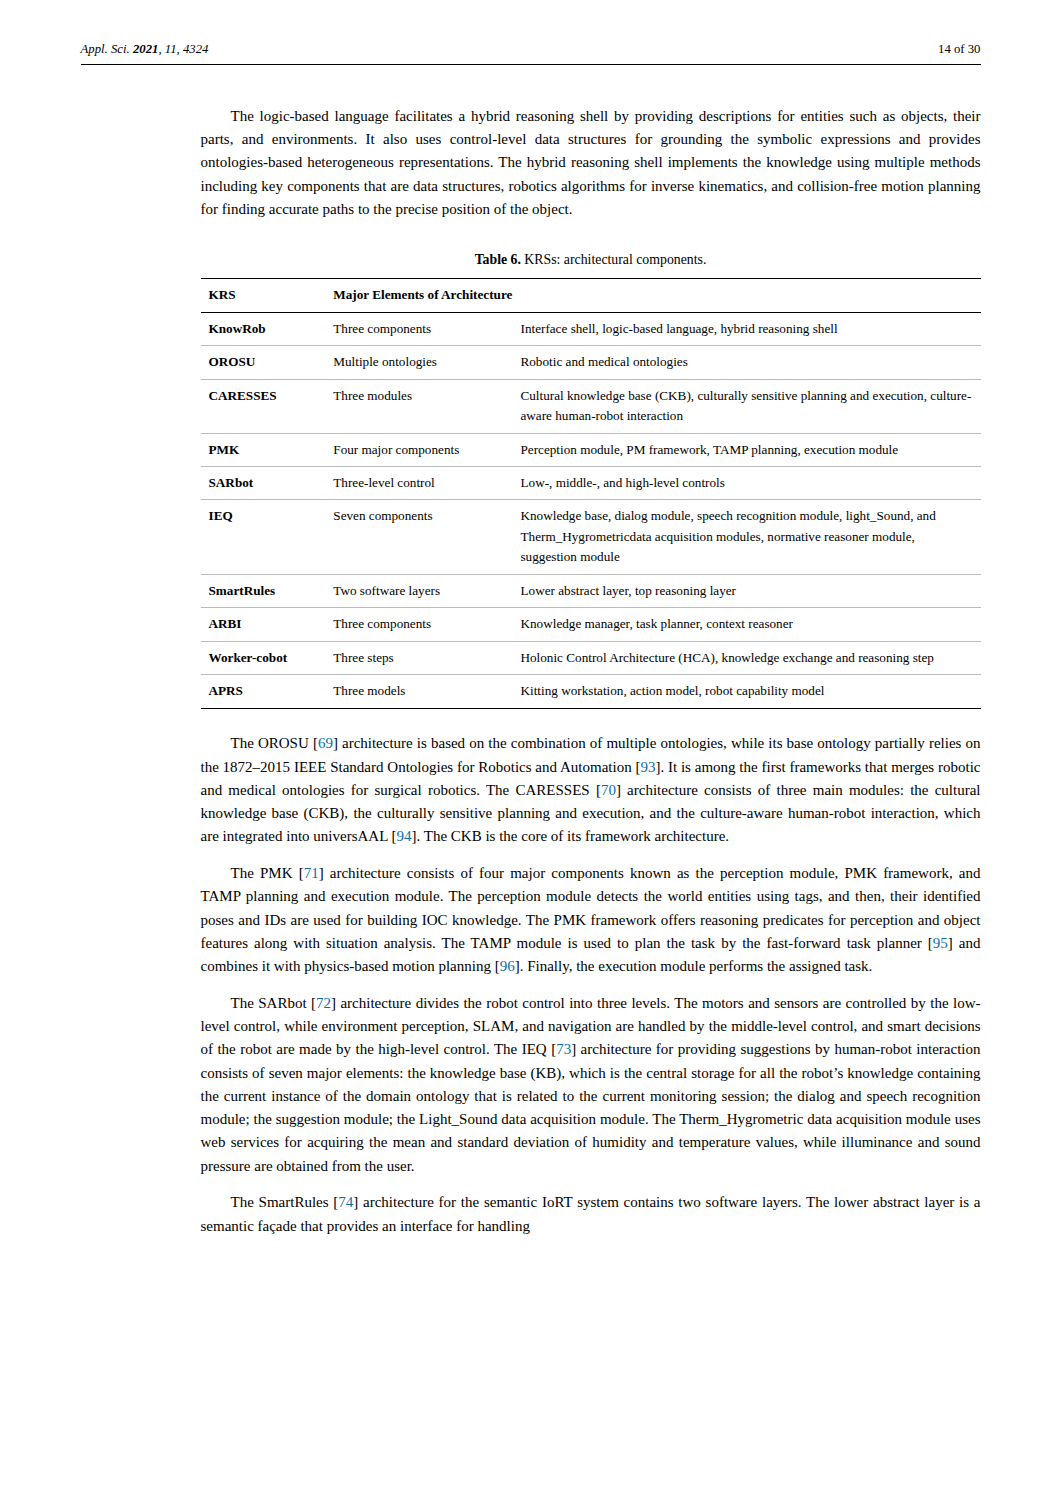Appl. Sci. 2021, 11, 4324 14 of 30
The logic-based language facilitates a hybrid reasoning shell by providing descriptions for entities such as objects, their parts, and environments. It also uses control-level data structures for grounding the symbolic expressions and provides ontologies-based heterogeneous representations. The hybrid reasoning shell implements the knowledge using multiple methods including key components that are data structures, robotics algorithms for inverse kinematics, and collision-free motion planning for finding accurate paths to the precise position of the object.
Table 6. KRSs: architectural components.
| KRS | Major Elements of Architecture |
| --- | --- |
| KnowRob | Three components | Interface shell, logic-based language, hybrid reasoning shell |
| OROSU | Multiple ontologies | Robotic and medical ontologies |
| CARESSES | Three modules | Cultural knowledge base (CKB), culturally sensitive planning and execution, culture-aware human-robot interaction |
| PMK | Four major components | Perception module, PM framework, TAMP planning, execution module |
| SARbot | Three-level control | Low-, middle-, and high-level controls |
| IEQ | Seven components | Knowledge base, dialog module, speech recognition module, light_Sound, and Therm_Hygrometricdata acquisition modules, normative reasoner module, suggestion module |
| SmartRules | Two software layers | Lower abstract layer, top reasoning layer |
| ARBI | Three components | Knowledge manager, task planner, context reasoner |
| Worker-cobot | Three steps | Holonic Control Architecture (HCA), knowledge exchange and reasoning step |
| APRS | Three models | Kitting workstation, action model, robot capability model |
The OROSU [69] architecture is based on the combination of multiple ontologies, while its base ontology partially relies on the 1872–2015 IEEE Standard Ontologies for Robotics and Automation [93]. It is among the first frameworks that merges robotic and medical ontologies for surgical robotics. The CARESSES [70] architecture consists of three main modules: the cultural knowledge base (CKB), the culturally sensitive planning and execution, and the culture-aware human-robot interaction, which are integrated into universAAL [94]. The CKB is the core of its framework architecture.
The PMK [71] architecture consists of four major components known as the perception module, PMK framework, and TAMP planning and execution module. The perception module detects the world entities using tags, and then, their identified poses and IDs are used for building IOC knowledge. The PMK framework offers reasoning predicates for perception and object features along with situation analysis. The TAMP module is used to plan the task by the fast-forward task planner [95] and combines it with physics-based motion planning [96]. Finally, the execution module performs the assigned task.
The SARbot [72] architecture divides the robot control into three levels. The motors and sensors are controlled by the low-level control, while environment perception, SLAM, and navigation are handled by the middle-level control, and smart decisions of the robot are made by the high-level control. The IEQ [73] architecture for providing suggestions by human-robot interaction consists of seven major elements: the knowledge base (KB), which is the central storage for all the robot’s knowledge containing the current instance of the domain ontology that is related to the current monitoring session; the dialog and speech recognition module; the suggestion module; the Light_Sound data acquisition module. The Therm_Hygrometric data acquisition module uses web services for acquiring the mean and standard deviation of humidity and temperature values, while illuminance and sound pressure are obtained from the user.
The SmartRules [74] architecture for the semantic IoRT system contains two software layers. The lower abstract layer is a semantic façade that provides an interface for handling